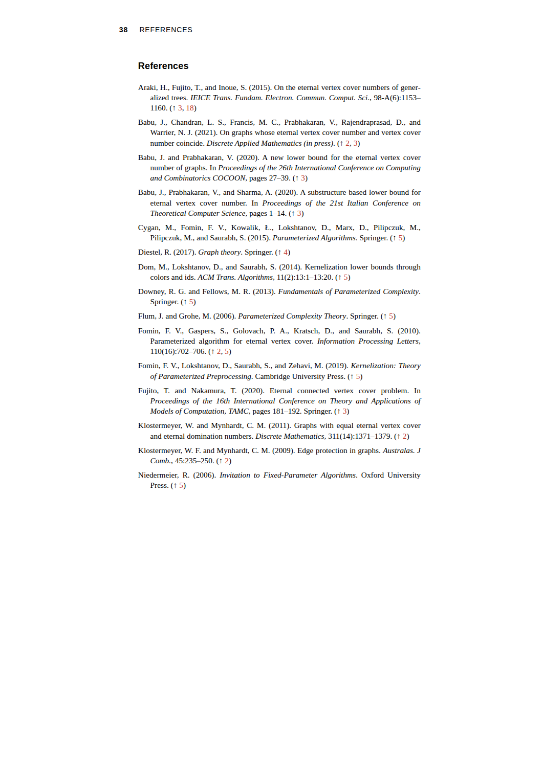38 REFERENCES
References
Araki, H., Fujito, T., and Inoue, S. (2015). On the eternal vertex cover numbers of generalized trees. IEICE Trans. Fundam. Electron. Commun. Comput. Sci., 98-A(6):1153–1160. (↑ 3, 18)
Babu, J., Chandran, L. S., Francis, M. C., Prabhakaran, V., Rajendraprasad, D., and Warrier, N. J. (2021). On graphs whose eternal vertex cover number and vertex cover number coincide. Discrete Applied Mathematics (in press). (↑ 2, 3)
Babu, J. and Prabhakaran, V. (2020). A new lower bound for the eternal vertex cover number of graphs. In Proceedings of the 26th International Conference on Computing and Combinatorics COCOON, pages 27–39. (↑ 3)
Babu, J., Prabhakaran, V., and Sharma, A. (2020). A substructure based lower bound for eternal vertex cover number. In Proceedings of the 21st Italian Conference on Theoretical Computer Science, pages 1–14. (↑ 3)
Cygan, M., Fomin, F. V., Kowalik, Ł., Lokshtanov, D., Marx, D., Pilipczuk, M., Pilipczuk, M., and Saurabh, S. (2015). Parameterized Algorithms. Springer. (↑ 5)
Diestel, R. (2017). Graph theory. Springer. (↑ 4)
Dom, M., Lokshtanov, D., and Saurabh, S. (2014). Kernelization lower bounds through colors and ids. ACM Trans. Algorithms, 11(2):13:1–13:20. (↑ 5)
Downey, R. G. and Fellows, M. R. (2013). Fundamentals of Parameterized Complexity. Springer. (↑ 5)
Flum, J. and Grohe, M. (2006). Parameterized Complexity Theory. Springer. (↑ 5)
Fomin, F. V., Gaspers, S., Golovach, P. A., Kratsch, D., and Saurabh, S. (2010). Parameterized algorithm for eternal vertex cover. Information Processing Letters, 110(16):702–706. (↑ 2, 5)
Fomin, F. V., Lokshtanov, D., Saurabh, S., and Zehavi, M. (2019). Kernelization: Theory of Parameterized Preprocessing. Cambridge University Press. (↑ 5)
Fujito, T. and Nakamura, T. (2020). Eternal connected vertex cover problem. In Proceedings of the 16th International Conference on Theory and Applications of Models of Computation, TAMC, pages 181–192. Springer. (↑ 3)
Klostermeyer, W. and Mynhardt, C. M. (2011). Graphs with equal eternal vertex cover and eternal domination numbers. Discrete Mathematics, 311(14):1371–1379. (↑ 2)
Klostermeyer, W. F. and Mynhardt, C. M. (2009). Edge protection in graphs. Australas. J Comb., 45:235–250. (↑ 2)
Niedermeier, R. (2006). Invitation to Fixed-Parameter Algorithms. Oxford University Press. (↑ 5)